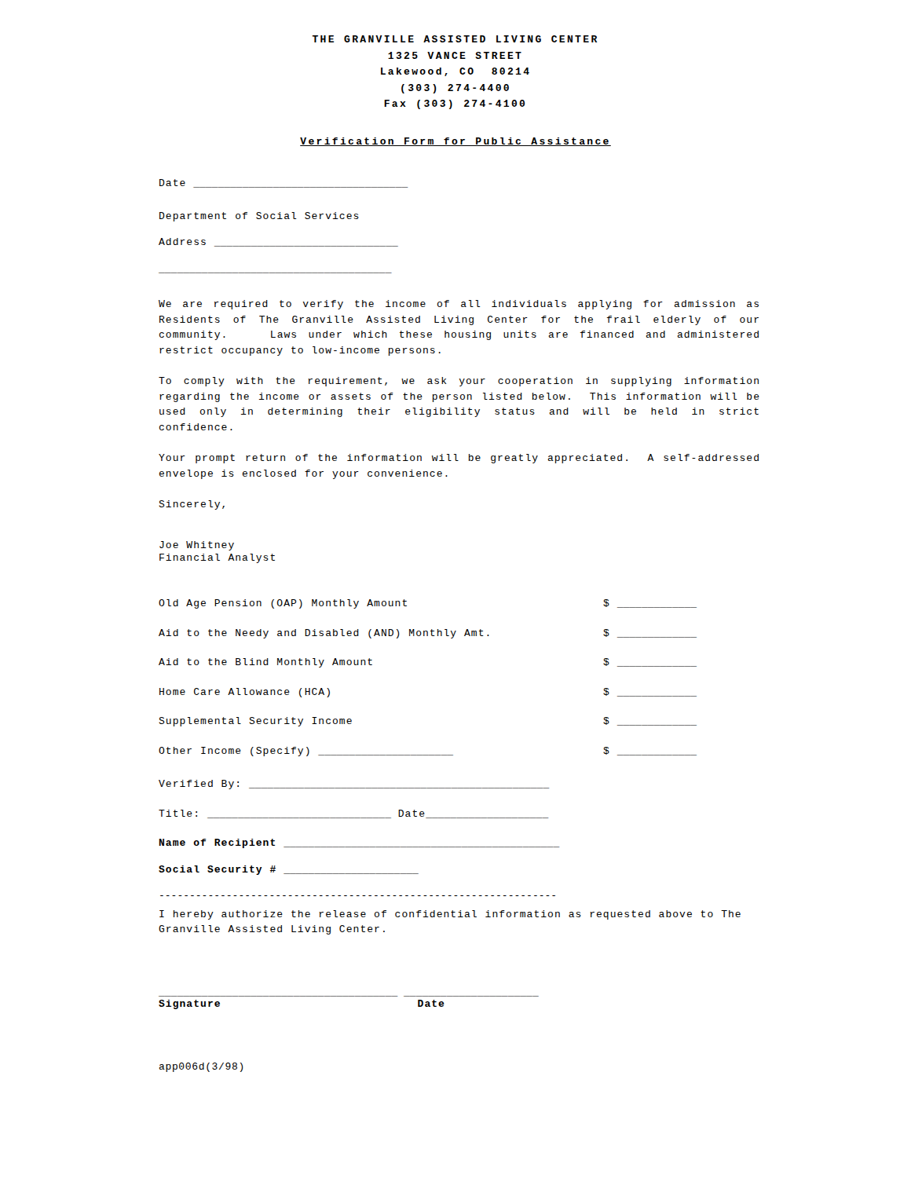THE GRANVILLE ASSISTED LIVING CENTER
1325 VANCE STREET
Lakewood, CO 80214
(303) 274-4400
Fax (303) 274-4100
Verification Form for Public Assistance
Date ___________________________________
Department of Social Services
Address ______________________________
______________________________________
We are required to verify the income of all individuals applying for admission as Residents of The Granville Assisted Living Center for the frail elderly of our community. Laws under which these housing units are financed and administered restrict occupancy to low-income persons.
To comply with the requirement, we ask your cooperation in supplying information regarding the income or assets of the person listed below. This information will be used only in determining their eligibility status and will be held in strict confidence.
Your prompt return of the information will be greatly appreciated. A self-addressed envelope is enclosed for your convenience.
Sincerely,
Joe Whitney
Financial Analyst
| Old Age Pension (OAP) Monthly Amount | $ _____________ |
| Aid to the Needy and Disabled (AND) Monthly Amt. | $ _____________ |
| Aid to the Blind Monthly Amount | $ _____________ |
| Home Care Allowance (HCA) | $ _____________ |
| Supplemental Security Income | $ _____________ |
| Other Income (Specify) ______________________ | $ _____________ |
Verified By: _________________________________________________
Title: ______________________________ Date____________________
Name of Recipient _____________________________________________
Social Security # ______________________
-----------------------------------------------------------------
I hereby authorize the release of confidential information as requested above to The Granville Assisted Living Center.
_______________________________________ ______________________
SignatureDate
app006d(3/98)